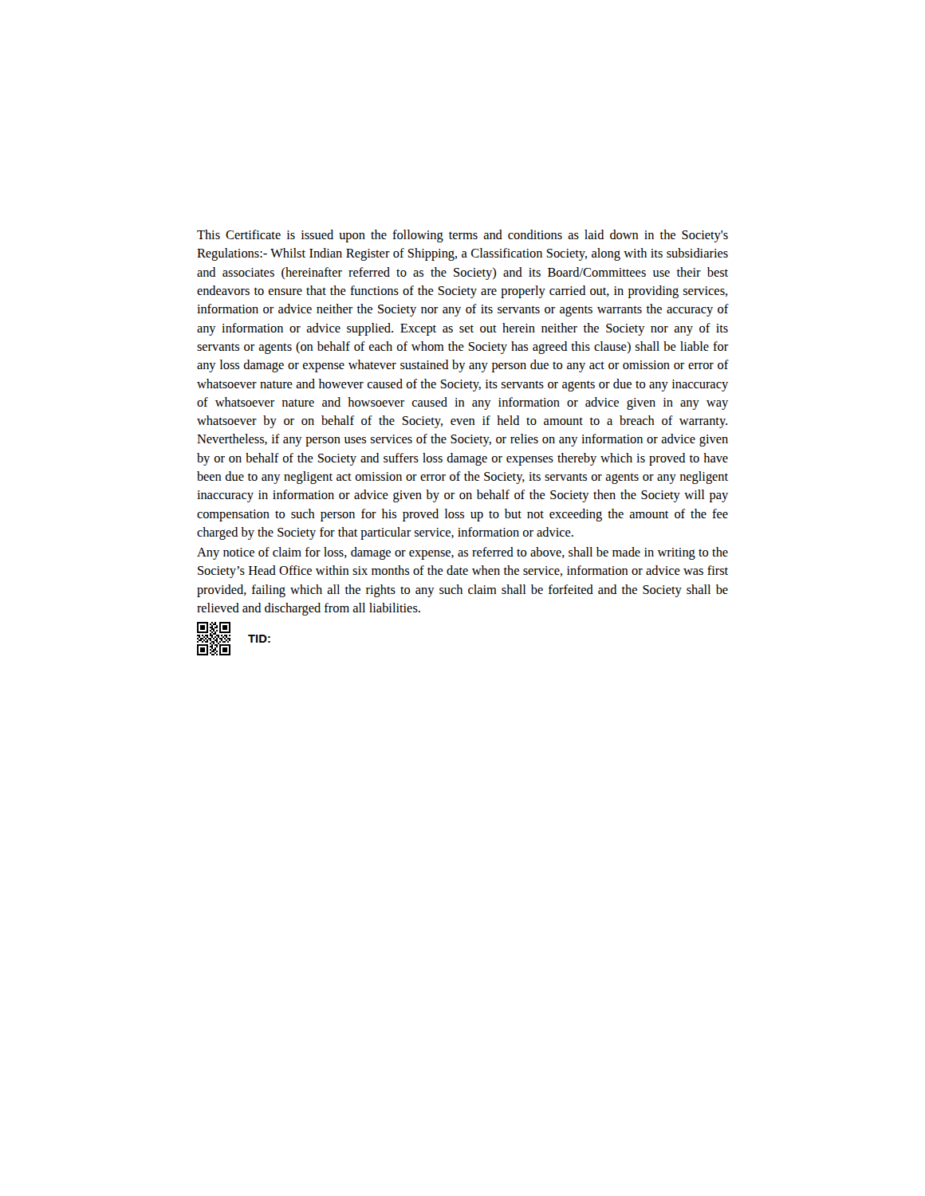This Certificate is issued upon the following terms and conditions as laid down in the Society's Regulations:- Whilst Indian Register of Shipping, a Classification Society, along with its subsidiaries and associates (hereinafter referred to as the Society) and its Board/Committees use their best endeavors to ensure that the functions of the Society are properly carried out, in providing services, information or advice neither the Society nor any of its servants or agents warrants the accuracy of any information or advice supplied. Except as set out herein neither the Society nor any of its servants or agents (on behalf of each of whom the Society has agreed this clause) shall be liable for any loss damage or expense whatever sustained by any person due to any act or omission or error of whatsoever nature and however caused of the Society, its servants or agents or due to any inaccuracy of whatsoever nature and howsoever caused in any information or advice given in any way whatsoever by or on behalf of the Society, even if held to amount to a breach of warranty. Nevertheless, if any person uses services of the Society, or relies on any information or advice given by or on behalf of the Society and suffers loss damage or expenses thereby which is proved to have been due to any negligent act omission or error of the Society, its servants or agents or any negligent inaccuracy in information or advice given by or on behalf of the Society then the Society will pay compensation to such person for his proved loss up to but not exceeding the amount of the fee charged by the Society for that particular service, information or advice.
Any notice of claim for loss, damage or expense, as referred to above, shall be made in writing to the Society’s Head Office within six months of the date when the service, information or advice was first provided, failing which all the rights to any such claim shall be forfeited and the Society shall be relieved and discharged from all liabilities.
TID: